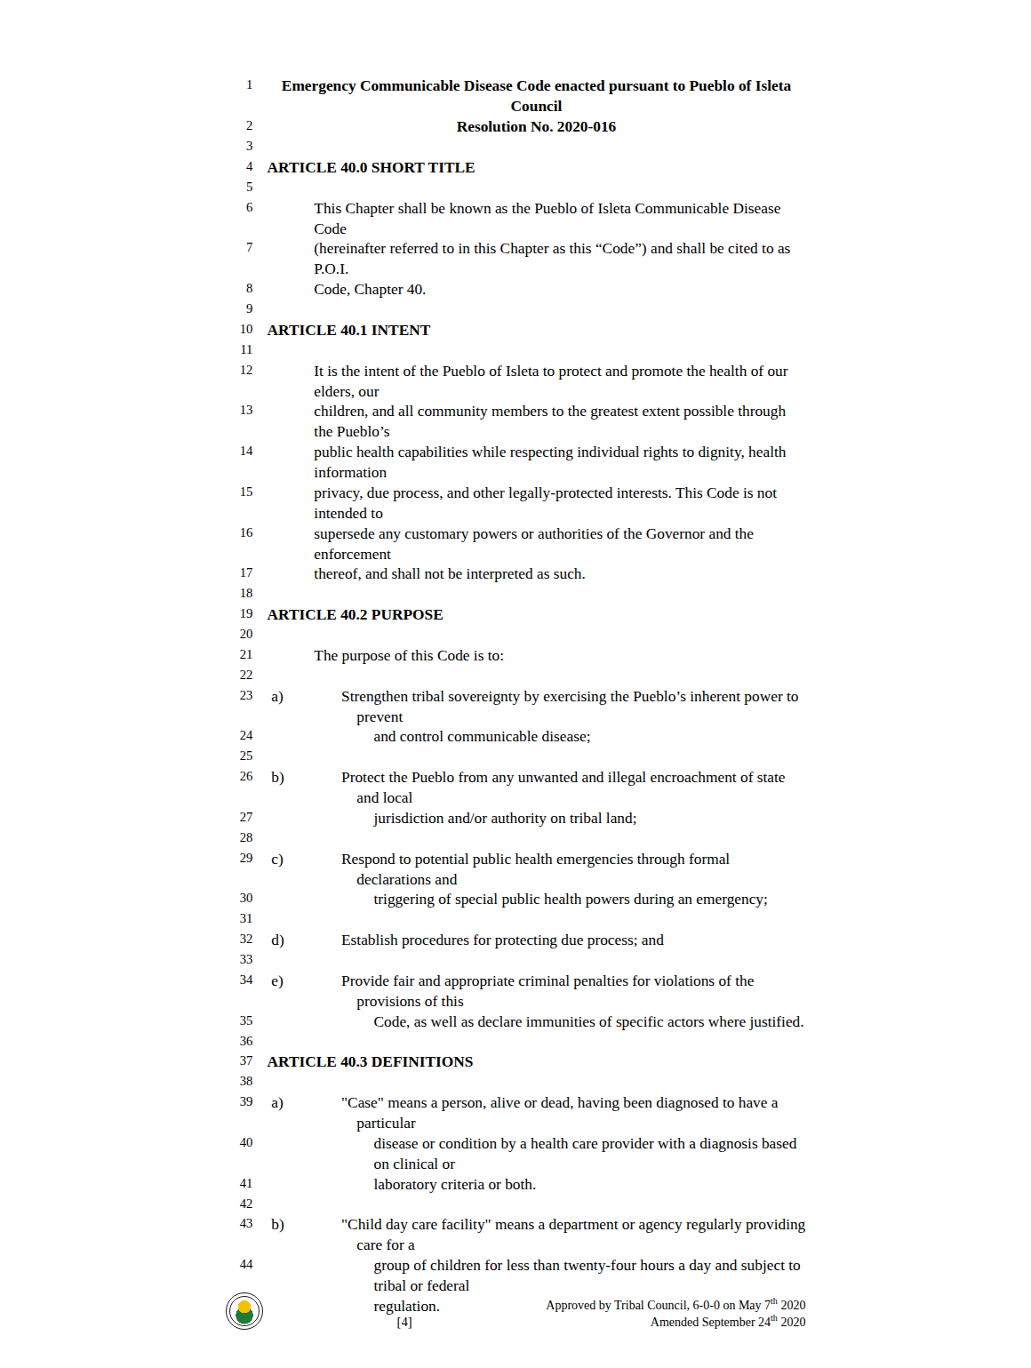1 Emergency Communicable Disease Code enacted pursuant to Pueblo of Isleta Council
2 Resolution No. 2020-016
3
4 ARTICLE 40.0 SHORT TITLE
5
6 This Chapter shall be known as the Pueblo of Isleta Communicable Disease Code
7(hereinafter referred to in this Chapter as this “Code”) and shall be cited to as P.O.I.
8 Code, Chapter 40.
9
10 ARTICLE 40.1 INTENT
11
12 It is the intent of the Pueblo of Isleta to protect and promote the health of our elders, our
13 children, and all community members to the greatest extent possible through the Pueblo’s
14 public health capabilities while respecting individual rights to dignity, health information
15 privacy, due process, and other legally-protected interests. This Code is not intended to
16 supersede any customary powers or authorities of the Governor and the enforcement
17 thereof, and shall not be interpreted as such.
18
19 ARTICLE 40.2 PURPOSE
20
21 The purpose of this Code is to:
22
23 a) Strengthen tribal sovereignty by exercising the Pueblo’s inherent power to prevent
24 and control communicable disease;
25
26 b) Protect the Pueblo from any unwanted and illegal encroachment of state and local
27 jurisdiction and/or authority on tribal land;
28
29 c) Respond to potential public health emergencies through formal declarations and
30 triggering of special public health powers during an emergency;
31
32 d) Establish procedures for protecting due process; and
33
34 e) Provide fair and appropriate criminal penalties for violations of the provisions of this
35 Code, as well as declare immunities of specific actors where justified.
36
37 ARTICLE 40.3 DEFINITIONS
38
39 a)"Case" means a person, alive or dead, having been diagnosed to have a particular
40 disease or condition by a health care provider with a diagnosis based on clinical or
41 laboratory criteria or both.
42
43 b)"Child day care facility" means a department or agency regularly providing care for a
44 group of children for less than twenty-four hours a day and subject to tribal or federal
45 regulation.
[4]
Approved by Tribal Council, 6-0-0 on May 7th 2020
Amended September 24th 2020